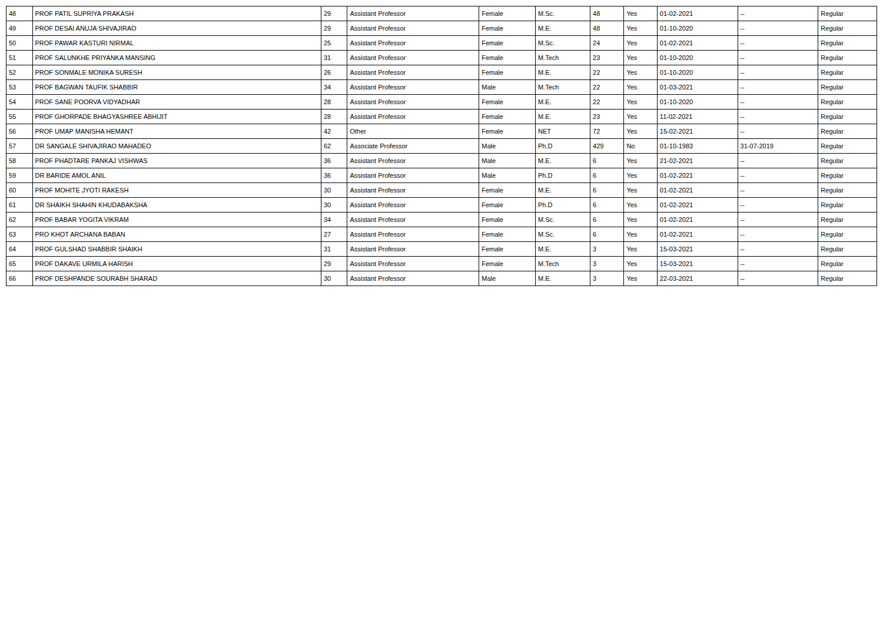| 48 | PROF PATIL SUPRIYA PRAKASH | 29 | Assistant Professor | Female | M.Sc. | 48 | Yes | 01-02-2021 | -- | Regular |
| 49 | PROF DESAI ANUJA SHIVAJIRAO | 29 | Assistant Professor | Female | M.E. | 48 | Yes | 01-10-2020 | -- | Regular |
| 50 | PROF PAWAR KASTURI NIRMAL | 25 | Assistant Professor | Female | M.Sc. | 24 | Yes | 01-02-2021 | -- | Regular |
| 51 | PROF SALUNKHE PRIYANKA MANSING | 31 | Assistant Professor | Female | M.Tech | 23 | Yes | 01-10-2020 | -- | Regular |
| 52 | PROF SONMALE MONIKA SURESH | 26 | Assistant Professor | Female | M.E. | 22 | Yes | 01-10-2020 | -- | Regular |
| 53 | PROF BAGWAN TAUFIK SHABBIR | 34 | Assistant Professor | Male | M.Tech | 22 | Yes | 01-03-2021 | -- | Regular |
| 54 | PROF SANE POORVA VIDYADHAR | 28 | Assistant Professor | Female | M.E. | 22 | Yes | 01-10-2020 | -- | Regular |
| 55 | PROF GHORPADE BHAGYASHREE ABHIJIT | 28 | Assistant Professor | Female | M.E. | 23 | Yes | 11-02-2021 | -- | Regular |
| 56 | PROF UMAP MANISHA HEMANT | 42 | Other | Female | NET | 72 | Yes | 15-02-2021 | -- | Regular |
| 57 | DR SANGALE SHIVAJIRAO MAHADEO | 62 | Associate Professor | Male | Ph.D | 429 | No | 01-10-1983 | 31-07-2019 | Regular |
| 58 | PROF PHADTARE PANKAJ VISHWAS | 36 | Assistant Professor | Male | M.E. | 6 | Yes | 21-02-2021 | -- | Regular |
| 59 | DR BARIDE AMOL ANIL | 36 | Assistant Professor | Male | Ph.D | 6 | Yes | 01-02-2021 | -- | Regular |
| 60 | PROF MOHITE JYOTI RAKESH | 30 | Assistant Professor | Female | M.E. | 6 | Yes | 01-02-2021 | -- | Regular |
| 61 | DR SHAIKH SHAHIN KHUDABAKSHA | 30 | Assistant Professor | Female | Ph.D | 6 | Yes | 01-02-2021 | -- | Regular |
| 62 | PROF BABAR YOGITA VIKRAM | 34 | Assistant Professor | Female | M.Sc. | 6 | Yes | 01-02-2021 | -- | Regular |
| 63 | PRO KHOT ARCHANA BABAN | 27 | Assistant Professor | Female | M.Sc. | 6 | Yes | 01-02-2021 | -- | Regular |
| 64 | PROF GULSHAD SHABBIR SHAIKH | 31 | Assistant Professor | Female | M.E. | 3 | Yes | 15-03-2021 | -- | Regular |
| 65 | PROF DAKAVE URMILA HARISH | 29 | Assistant Professor | Female | M.Tech | 3 | Yes | 15-03-2021 | -- | Regular |
| 66 | PROF DESHPANDE SOURABH SHARAD | 30 | Assistant Professor | Male | M.E. | 3 | Yes | 22-03-2021 | -- | Regular |